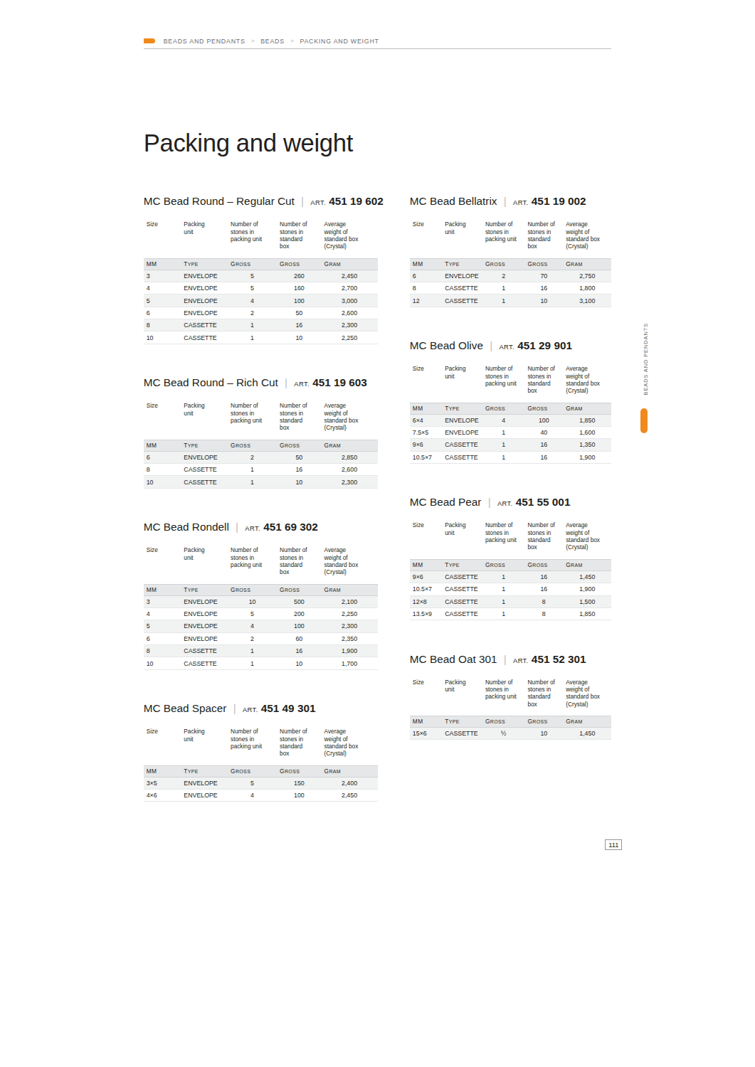Beads and pendants > Beads > Packing and weight
Packing and weight
MC Bead Round – Regular Cut | Art. 451 19 602
| Size | Packing unit | Number of stones in packing unit | Number of stones in standard box | Average weight of standard box (Crystal) |
| --- | --- | --- | --- | --- |
| MM | T YPE | G ROSS | G ROSS | G RAM |
| 3 | ENVELOPE | 5 | 260 | 2,450 |
| 4 | ENVELOPE | 5 | 160 | 2,700 |
| 5 | ENVELOPE | 4 | 100 | 3,000 |
| 6 | ENVELOPE | 2 | 50 | 2,600 |
| 8 | CASSETTE | 1 | 16 | 2,300 |
| 10 | CASSETTE | 1 | 10 | 2,250 |
MC Bead Round – Rich Cut | Art. 451 19 603
| Size | Packing unit | Number of stones in packing unit | Number of stones in standard box | Average weight of standard box (Crystal) |
| --- | --- | --- | --- | --- |
| MM | T YPE | G ROSS | G ROSS | G RAM |
| 6 | ENVELOPE | 2 | 50 | 2,850 |
| 8 | CASSETTE | 1 | 16 | 2,600 |
| 10 | CASSETTE | 1 | 10 | 2,300 |
MC Bead Rondell | Art. 451 69 302
| Size | Packing unit | Number of stones in packing unit | Number of stones in standard box | Average weight of standard box (Crystal) |
| --- | --- | --- | --- | --- |
| MM | T YPE | G ROSS | G ROSS | G RAM |
| 3 | ENVELOPE | 10 | 500 | 2,100 |
| 4 | ENVELOPE | 5 | 200 | 2,250 |
| 5 | ENVELOPE | 4 | 100 | 2,300 |
| 6 | ENVELOPE | 2 | 60 | 2,350 |
| 8 | CASSETTE | 1 | 16 | 1,900 |
| 10 | CASSETTE | 1 | 10 | 1,700 |
MC Bead Spacer | Art. 451 49 301
| Size | Packing unit | Number of stones in packing unit | Number of stones in standard box | Average weight of standard box (Crystal) |
| --- | --- | --- | --- | --- |
| MM | T YPE | G ROSS | G ROSS | G RAM |
| 3×5 | ENVELOPE | 5 | 150 | 2,400 |
| 4×6 | ENVELOPE | 4 | 100 | 2,450 |
MC Bead Bellatrix | Art. 451 19 002
| Size | Packing unit | Number of stones in packing unit | Number of stones in standard box | Average weight of standard box (Crystal) |
| --- | --- | --- | --- | --- |
| MM | T YPE | G ROSS | G ROSS | G RAM |
| 6 | ENVELOPE | 2 | 70 | 2,750 |
| 8 | CASSETTE | 1 | 16 | 1,800 |
| 12 | CASSETTE | 1 | 10 | 3,100 |
MC Bead Olive | Art. 451 29 901
| Size | Packing unit | Number of stones in packing unit | Number of stones in standard box | Average weight of standard box (Crystal) |
| --- | --- | --- | --- | --- |
| MM | T YPE | G ROSS | G ROSS | G RAM |
| 6×4 | ENVELOPE | 4 | 100 | 1,850 |
| 7.5×5 | ENVELOPE | 1 | 40 | 1,600 |
| 9×6 | CASSETTE | 1 | 16 | 1,350 |
| 10.5×7 | CASSETTE | 1 | 16 | 1,900 |
MC Bead Pear | Art. 451 55 001
| Size | Packing unit | Number of stones in packing unit | Number of stones in standard box | Average weight of standard box (Crystal) |
| --- | --- | --- | --- | --- |
| MM | T YPE | G ROSS | G ROSS | G RAM |
| 9×6 | CASSETTE | 1 | 16 | 1,450 |
| 10.5×7 | CASSETTE | 1 | 16 | 1,900 |
| 12×8 | CASSETTE | 1 | 8 | 1,500 |
| 13.5×9 | CASSETTE | 1 | 8 | 1,850 |
MC Bead Oat 301 | Art. 451 52 301
| Size | Packing unit | Number of stones in packing unit | Number of stones in standard box | Average weight of standard box (Crystal) |
| --- | --- | --- | --- | --- |
| MM | T YPE | G ROSS | G ROSS | G RAM |
| 15×6 | CASSETTE | ½ | 10 | 1,450 |
Beads and pendants
111